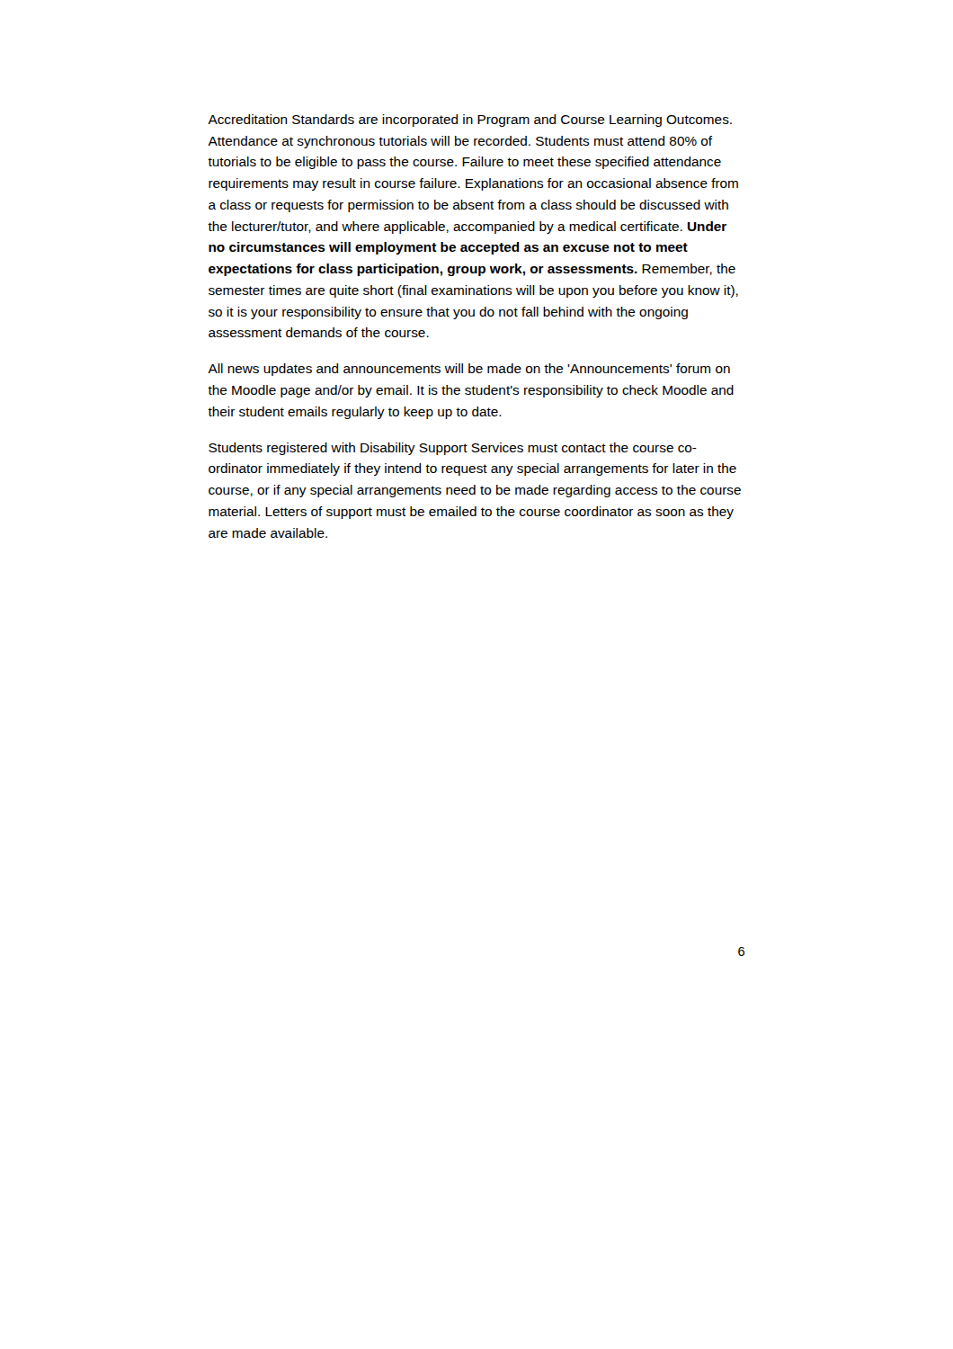Accreditation Standards are incorporated in Program and Course Learning Outcomes. Attendance at synchronous tutorials will be recorded. Students must attend 80% of tutorials to be eligible to pass the course. Failure to meet these specified attendance requirements may result in course failure. Explanations for an occasional absence from a class or requests for permission to be absent from a class should be discussed with the lecturer/tutor, and where applicable, accompanied by a medical certificate. Under no circumstances will employment be accepted as an excuse not to meet expectations for class participation, group work, or assessments. Remember, the semester times are quite short (final examinations will be upon you before you know it), so it is your responsibility to ensure that you do not fall behind with the ongoing assessment demands of the course.
All news updates and announcements will be made on the 'Announcements' forum on the Moodle page and/or by email. It is the student's responsibility to check Moodle and their student emails regularly to keep up to date.
Students registered with Disability Support Services must contact the course co-ordinator immediately if they intend to request any special arrangements for later in the course, or if any special arrangements need to be made regarding access to the course material. Letters of support must be emailed to the course coordinator as soon as they are made available.
6